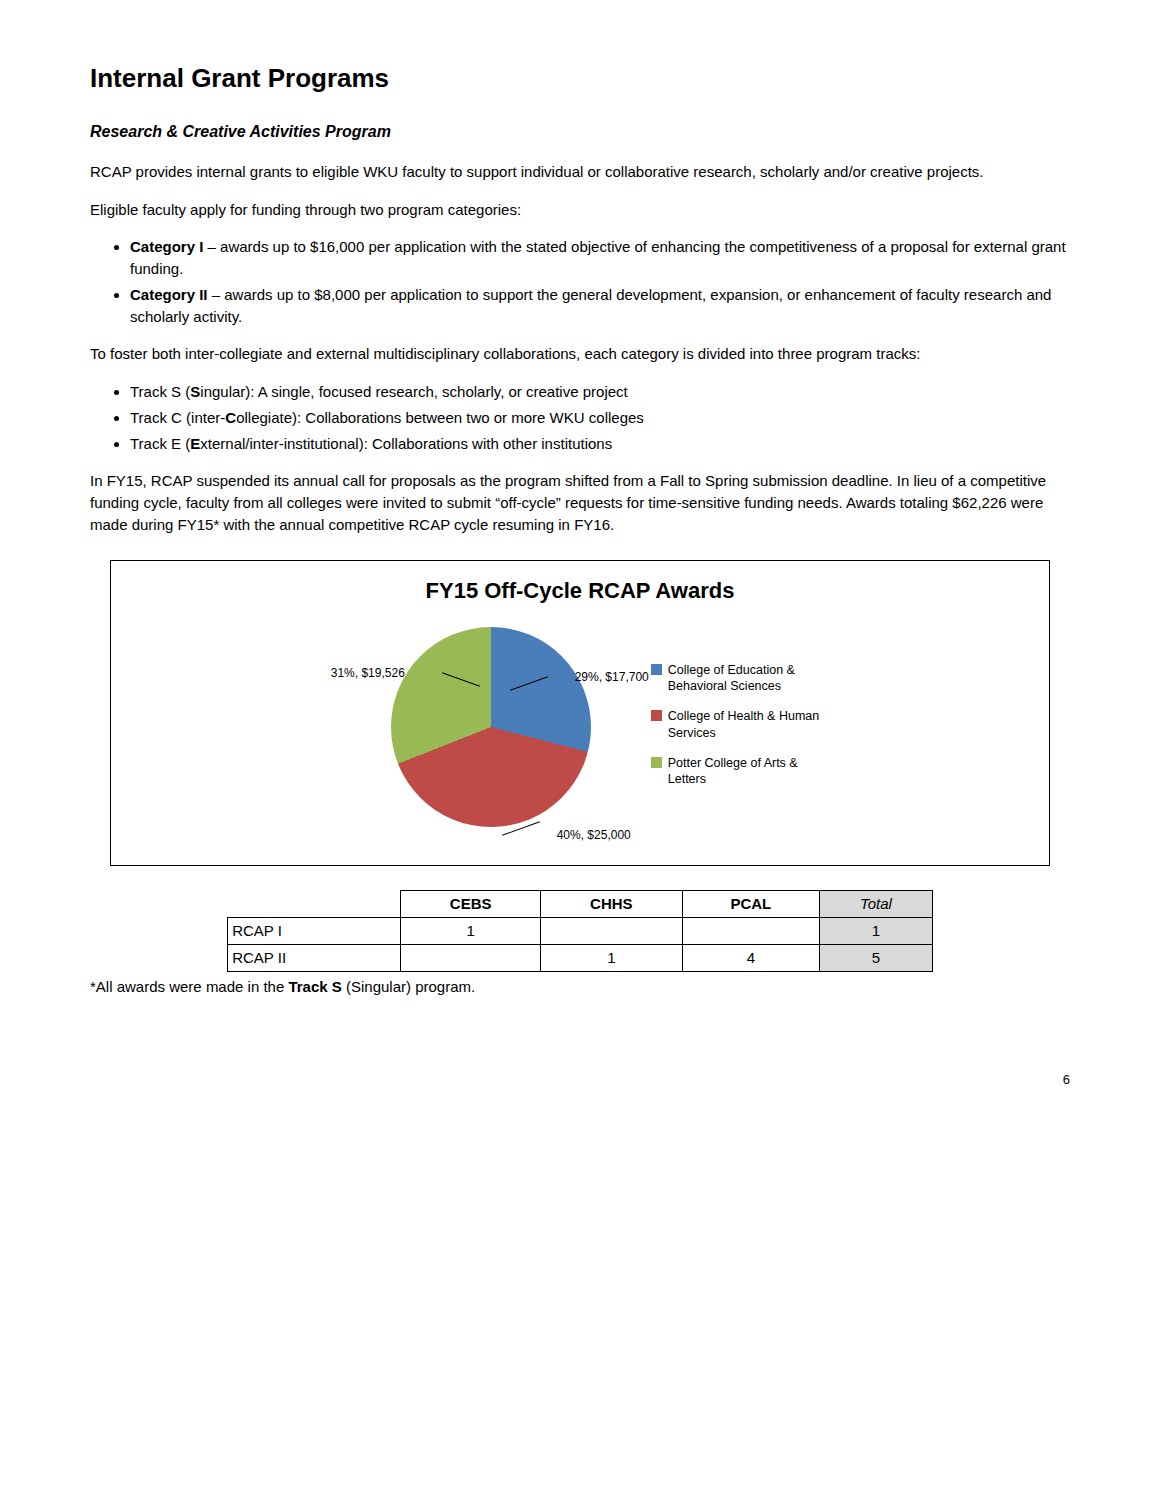Internal Grant Programs
Research & Creative Activities Program
RCAP provides internal grants to eligible WKU faculty to support individual or collaborative research, scholarly and/or creative projects.
Eligible faculty apply for funding through two program categories:
Category I – awards up to $16,000 per application with the stated objective of enhancing the competitiveness of a proposal for external grant funding.
Category II – awards up to $8,000 per application to support the general development, expansion, or enhancement of faculty research and scholarly activity.
To foster both inter-collegiate and external multidisciplinary collaborations, each category is divided into three program tracks:
Track S (Singular): A single, focused research, scholarly, or creative project
Track C (inter-Collegiate): Collaborations between two or more WKU colleges
Track E (External/inter-institutional): Collaborations with other institutions
In FY15, RCAP suspended its annual call for proposals as the program shifted from a Fall to Spring submission deadline. In lieu of a competitive funding cycle, faculty from all colleges were invited to submit “off-cycle” requests for time-sensitive funding needs. Awards totaling $62,226 were made during FY15* with the annual competitive RCAP cycle resuming in FY16.
FY15 Off-Cycle RCAP Awards
31%, $19,526
29%, $17,700
40%, $25,000
College of Education &
Behavioral Sciences
College of Health & Human
Services
Potter College of Arts &
Letters
| | CEBS | CHHS | PCAL | Total |
| --- | --- | --- | --- | --- |
| RCAP I | 1 | | | 1 |
| RCAP II | | 1 | 4 | 5 |
*All awards were made in the Track S (Singular) program.
6